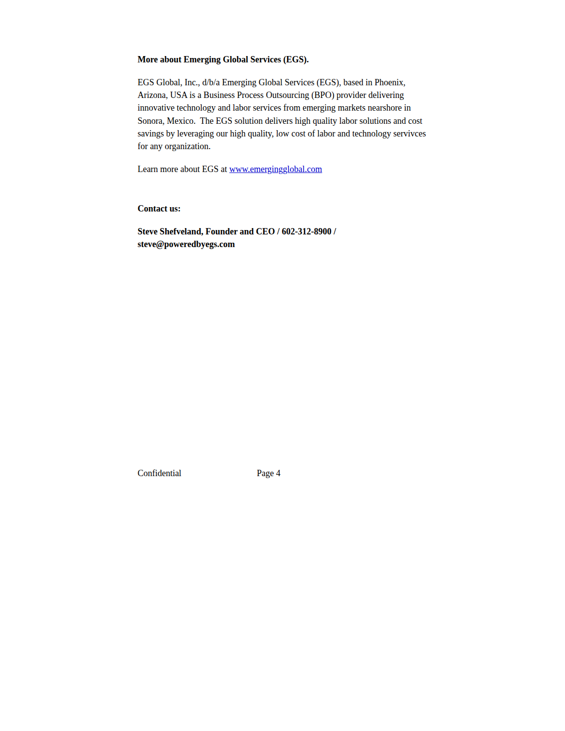More about Emerging Global Services (EGS).
EGS Global, Inc., d/b/a Emerging Global Services (EGS), based in Phoenix, Arizona, USA is a Business Process Outsourcing (BPO) provider delivering innovative technology and labor services from emerging markets nearshore in Sonora, Mexico. The EGS solution delivers high quality labor solutions and cost savings by leveraging our high quality, low cost of labor and technology servivces for any organization.
Learn more about EGS at www.emergingglobal.com
Contact us:
Steve Shefveland, Founder and CEO / 602-312-8900 / steve@poweredbyegs.com
Confidential Page 4